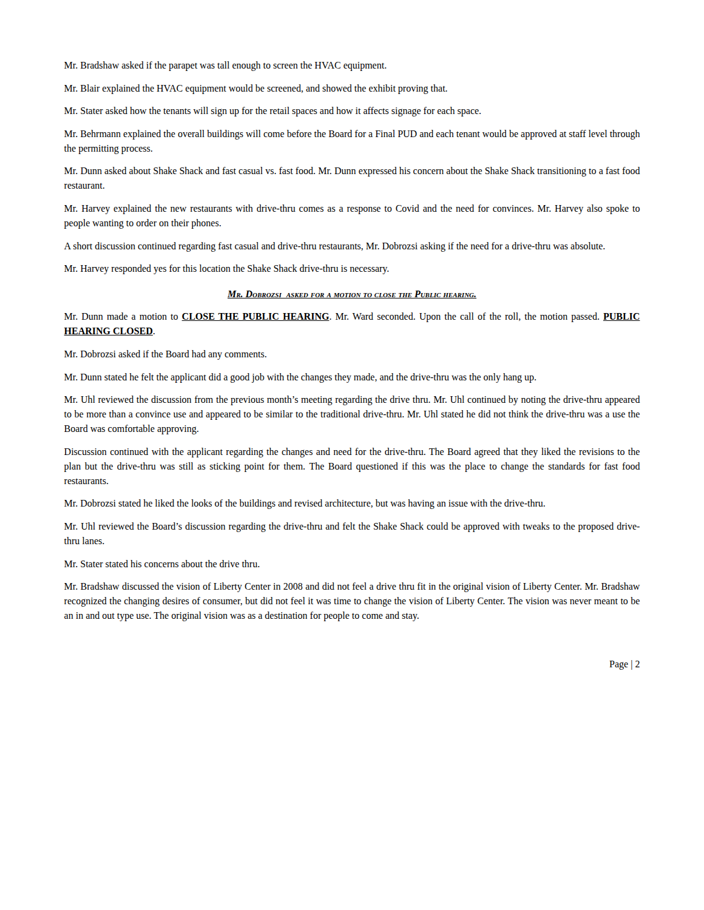Mr. Bradshaw asked if the parapet was tall enough to screen the HVAC equipment.
Mr. Blair explained the HVAC equipment would be screened, and showed the exhibit proving that.
Mr. Stater asked how the tenants will sign up for the retail spaces and how it affects signage for each space.
Mr. Behrmann explained the overall buildings will come before the Board for a Final PUD and each tenant would be approved at staff level through the permitting process.
Mr. Dunn asked about Shake Shack and fast casual vs. fast food. Mr. Dunn expressed his concern about the Shake Shack transitioning to a fast food restaurant.
Mr. Harvey explained the new restaurants with drive-thru comes as a response to Covid and the need for convinces. Mr. Harvey also spoke to people wanting to order on their phones.
A short discussion continued regarding fast casual and drive-thru restaurants, Mr. Dobrozsi asking if the need for a drive-thru was absolute.
Mr. Harvey responded yes for this location the Shake Shack drive-thru is necessary.
Mr. Dobrozsi asked for a motion to close the Public hearing.
Mr. Dunn made a motion to CLOSE THE PUBLIC HEARING. Mr. Ward seconded. Upon the call of the roll, the motion passed. PUBLIC HEARING CLOSED.
Mr. Dobrozsi asked if the Board had any comments.
Mr. Dunn stated he felt the applicant did a good job with the changes they made, and the drive-thru was the only hang up.
Mr. Uhl reviewed the discussion from the previous month’s meeting regarding the drive thru. Mr. Uhl continued by noting the drive-thru appeared to be more than a convince use and appeared to be similar to the traditional drive-thru. Mr. Uhl stated he did not think the drive-thru was a use the Board was comfortable approving.
Discussion continued with the applicant regarding the changes and need for the drive-thru. The Board agreed that they liked the revisions to the plan but the drive-thru was still as sticking point for them. The Board questioned if this was the place to change the standards for fast food restaurants.
Mr. Dobrozsi stated he liked the looks of the buildings and revised architecture, but was having an issue with the drive-thru.
Mr. Uhl reviewed the Board’s discussion regarding the drive-thru and felt the Shake Shack could be approved with tweaks to the proposed drive-thru lanes.
Mr. Stater stated his concerns about the drive thru.
Mr. Bradshaw discussed the vision of Liberty Center in 2008 and did not feel a drive thru fit in the original vision of Liberty Center. Mr. Bradshaw recognized the changing desires of consumer, but did not feel it was time to change the vision of Liberty Center. The vision was never meant to be an in and out type use. The original vision was as a destination for people to come and stay.
Page | 2